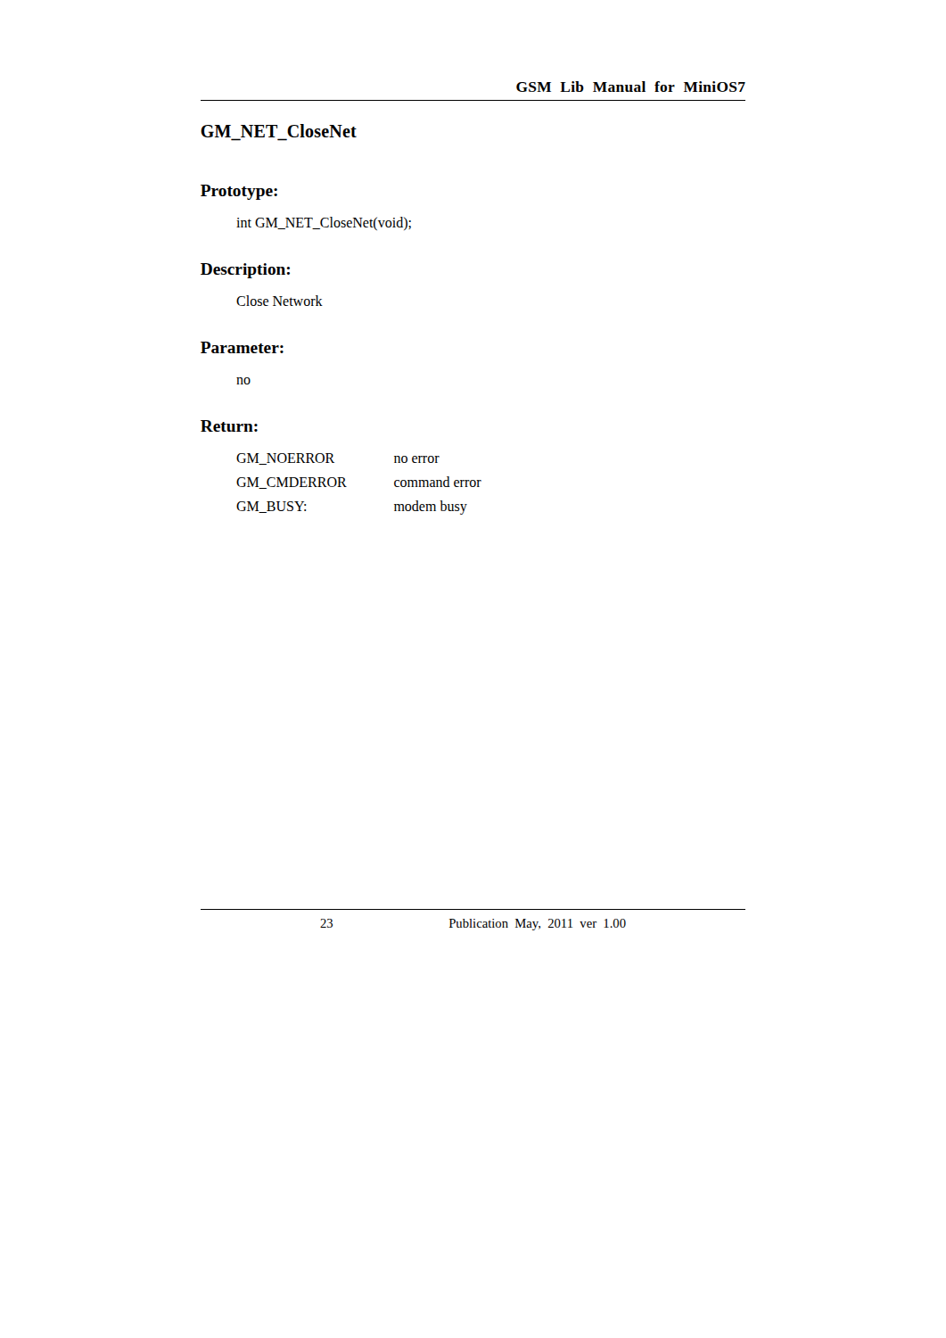GSM Lib Manual for MiniOS7
GM_NET_CloseNet
Prototype:
int GM_NET_CloseNet(void);
Description:
Close Network
Parameter:
no
Return:
| GM_NOERROR | no error |
| GM_CMDERROR | command error |
| GM_BUSY: | modem busy |
23 Publication May, 2011 ver 1.00